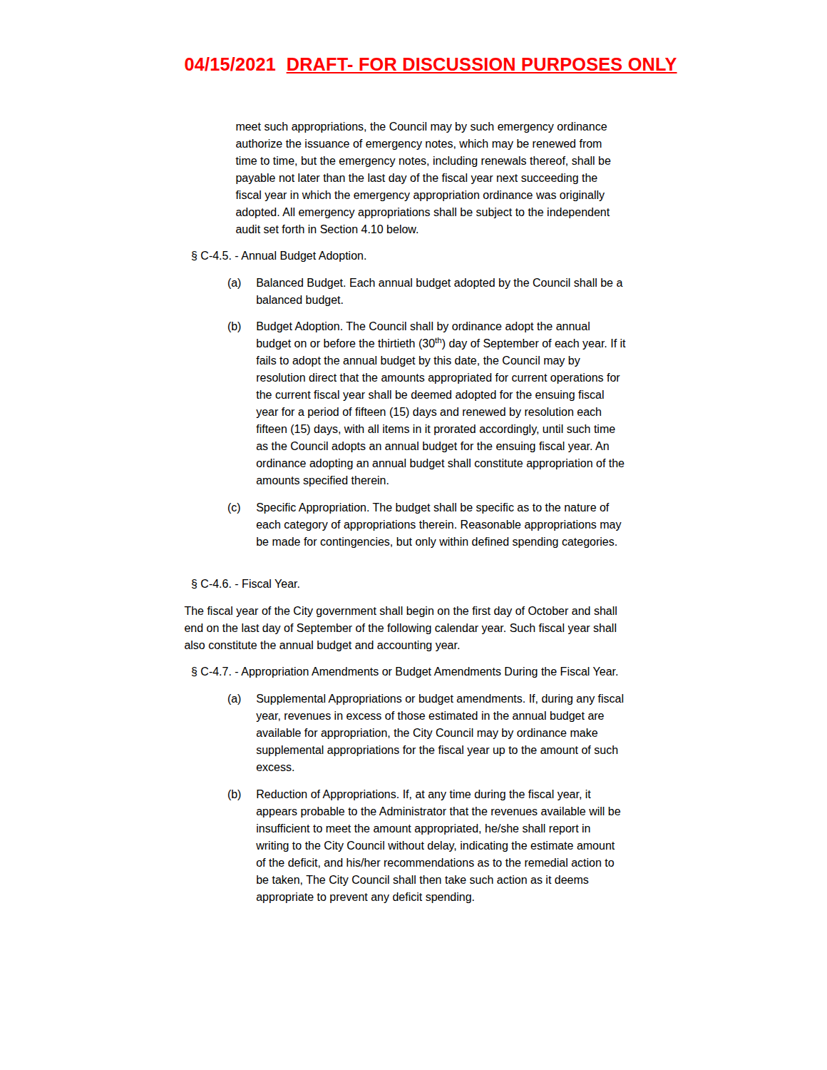04/15/2021 DRAFT- FOR DISCUSSION PURPOSES ONLY
meet such appropriations, the Council may by such emergency ordinance authorize the issuance of emergency notes, which may be renewed from time to time, but the emergency notes, including renewals thereof, shall be payable not later than the last day of the fiscal year next succeeding the fiscal year in which the emergency appropriation ordinance was originally adopted. All emergency appropriations shall be subject to the independent audit set forth in Section 4.10 below.
§ C-4.5. - Annual Budget Adoption.
(a) Balanced Budget. Each annual budget adopted by the Council shall be a balanced budget.
(b) Budget Adoption. The Council shall by ordinance adopt the annual budget on or before the thirtieth (30th) day of September of each year. If it fails to adopt the annual budget by this date, the Council may by resolution direct that the amounts appropriated for current operations for the current fiscal year shall be deemed adopted for the ensuing fiscal year for a period of fifteen (15) days and renewed by resolution each fifteen (15) days, with all items in it prorated accordingly, until such time as the Council adopts an annual budget for the ensuing fiscal year. An ordinance adopting an annual budget shall constitute appropriation of the amounts specified therein.
(c) Specific Appropriation. The budget shall be specific as to the nature of each category of appropriations therein. Reasonable appropriations may be made for contingencies, but only within defined spending categories.
§ C-4.6. - Fiscal Year.
The fiscal year of the City government shall begin on the first day of October and shall end on the last day of September of the following calendar year. Such fiscal year shall also constitute the annual budget and accounting year.
§ C-4.7. - Appropriation Amendments or Budget Amendments During the Fiscal Year.
(a) Supplemental Appropriations or budget amendments. If, during any fiscal year, revenues in excess of those estimated in the annual budget are available for appropriation, the City Council may by ordinance make supplemental appropriations for the fiscal year up to the amount of such excess.
(b) Reduction of Appropriations. If, at any time during the fiscal year, it appears probable to the Administrator that the revenues available will be insufficient to meet the amount appropriated, he/she shall report in writing to the City Council without delay, indicating the estimate amount of the deficit, and his/her recommendations as to the remedial action to be taken, The City Council shall then take such action as it deems appropriate to prevent any deficit spending.